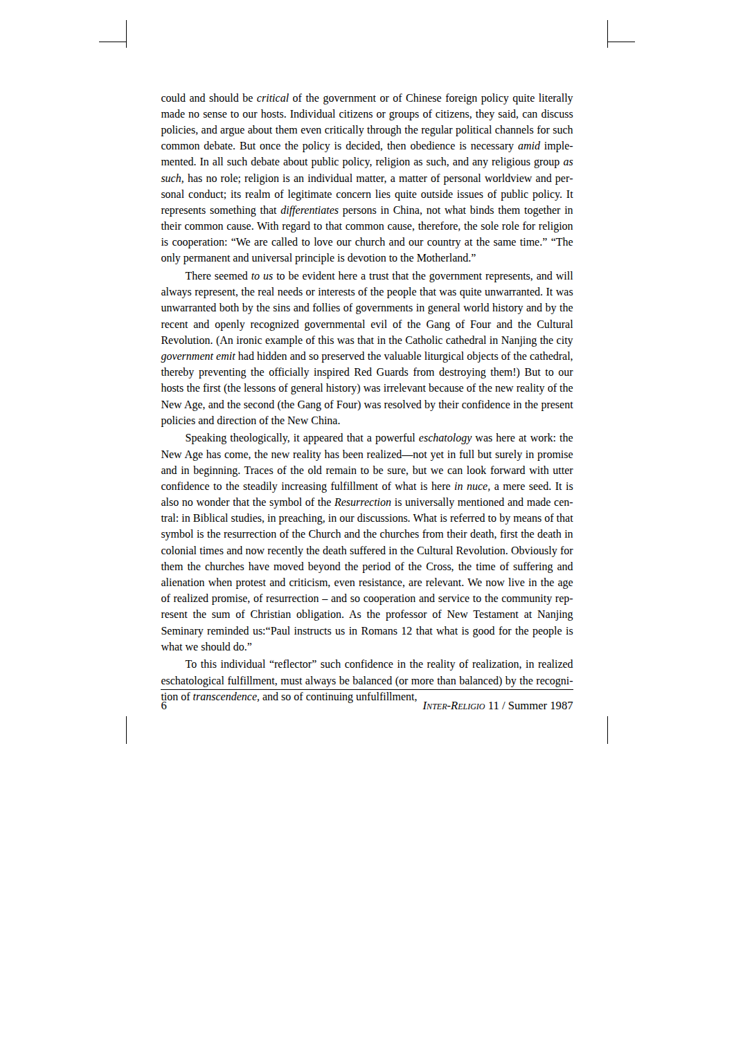could and should be critical of the government or of Chinese foreign policy quite literally made no sense to our hosts. Individual citizens or groups of citizens, they said, can discuss policies, and argue about them even critically through the regular political channels for such common debate. But once the policy is decided, then obedience is necessary amid implemented. In all such debate about public policy, religion as such, and any religious group as such, has no role; religion is an individual matter, a matter of personal worldview and personal conduct; its realm of legitimate concern lies quite outside issues of public policy. It represents something that differentiates persons in China, not what binds them together in their common cause. With regard to that common cause, therefore, the sole role for religion is cooperation: “We are called to love our church and our country at the same time.” “The only permanent and universal principle is devotion to the Motherland.”
There seemed to us to be evident here a trust that the government represents, and will always represent, the real needs or interests of the people that was quite unwarranted. It was unwarranted both by the sins and follies of governments in general world history and by the recent and openly recognized governmental evil of the Gang of Four and the Cultural Revolution. (An ironic example of this was that in the Catholic cathedral in Nanjing the city government emit had hidden and so preserved the valuable liturgical objects of the cathedral, thereby preventing the officially inspired Red Guards from destroying them!) But to our hosts the first (the lessons of general history) was irrelevant because of the new reality of the New Age, and the second (the Gang of Four) was resolved by their confidence in the present policies and direction of the New China.
Speaking theologically, it appeared that a powerful eschatology was here at work: the New Age has come, the new reality has been realized—not yet in full but surely in promise and in beginning. Traces of the old remain to be sure, but we can look forward with utter confidence to the steadily increasing fulfillment of what is here in nuce, a mere seed. It is also no wonder that the symbol of the Resurrection is universally mentioned and made central: in Biblical studies, in preaching, in our discussions. What is referred to by means of that symbol is the resurrection of the Church and the churches from their death, first the death in colonial times and now recently the death suffered in the Cultural Revolution. Obviously for them the churches have moved beyond the period of the Cross, the time of suffering and alienation when protest and criticism, even resistance, are relevant. We now live in the age of realized promise, of resurrection – and so cooperation and service to the community represent the sum of Christian obligation. As the professor of New Testament at Nanjing Seminary reminded us:“Paul instructs us in Romans 12 that what is good for the people is what we should do.”
To this individual “reflector” such confidence in the reality of realization, in realized eschatological fulfillment, must always be balanced (or more than balanced) by the recognition of transcendence, and so of continuing unfulfillment,
6 Inter-Religio 11 / Summer 1987